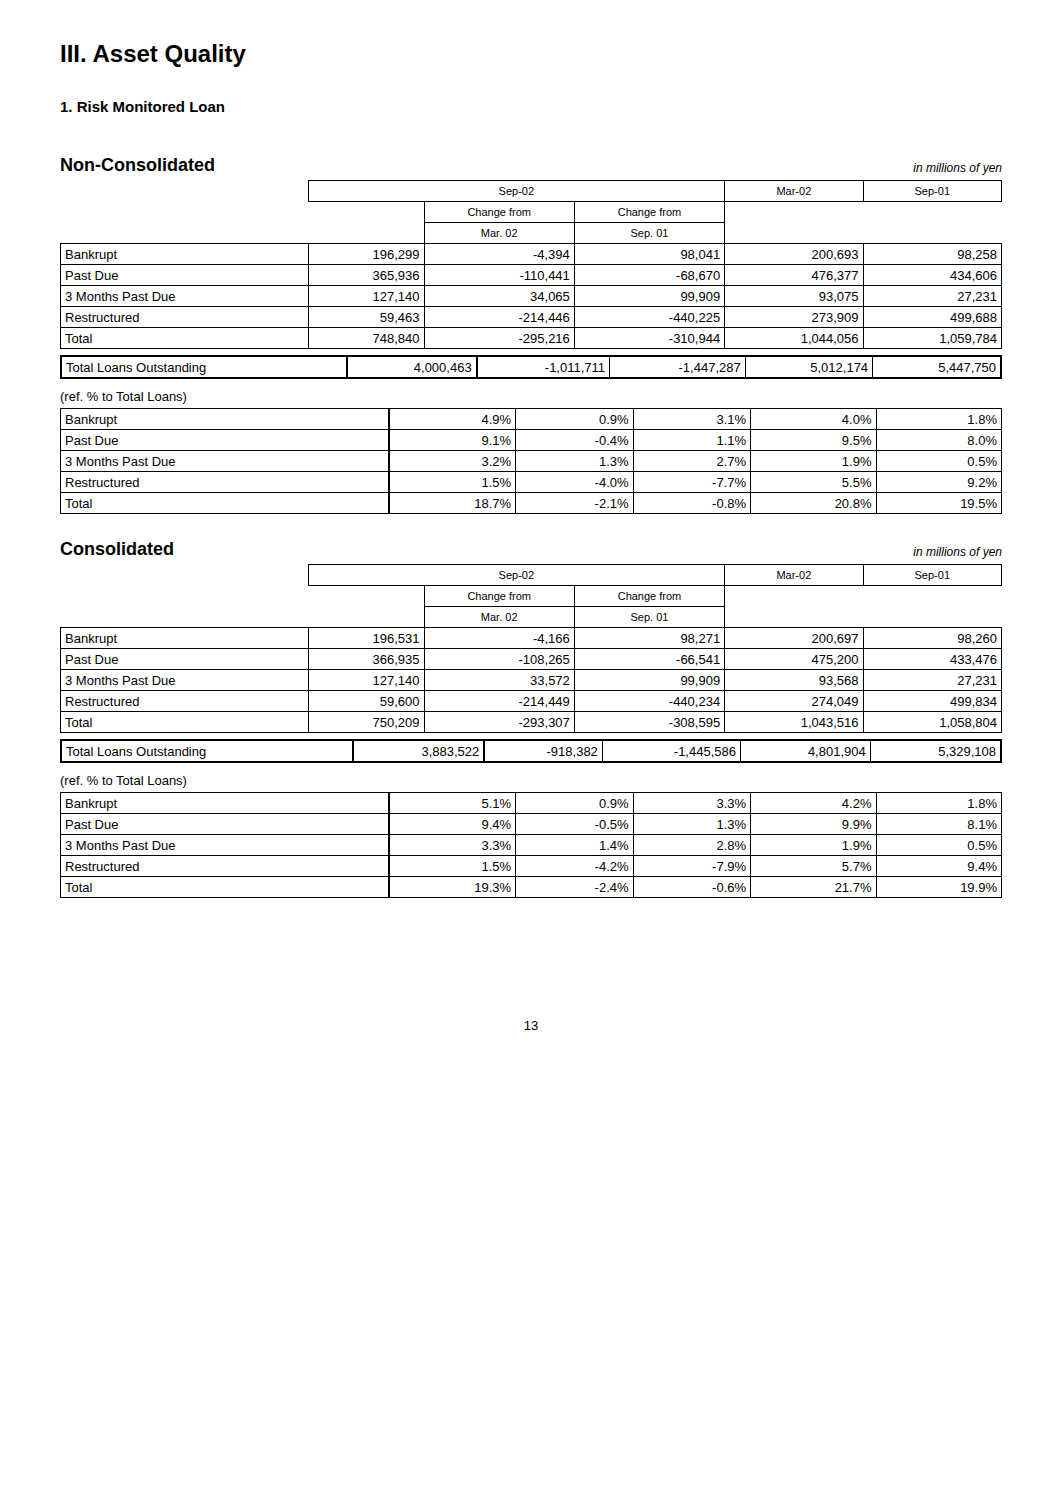III. Asset Quality
1. Risk Monitored Loan
Non-Consolidated in millions of yen
| | Sep-02 | Mar-02 | Sep-01 |
| | | Change from | Change from | | |
| | | Mar. 02 | Sep. 01 | | |
| Bankrupt | 196,299 | -4,394 | 98,041 | 200,693 | 98,258 |
| Past Due | 365,936 | -110,441 | -68,670 | 476,377 | 434,606 |
| 3 Months Past Due | 127,140 | 34,065 | 99,909 | 93,075 | 27,231 |
| Restructured | 59,463 | -214,446 | -440,225 | 273,909 | 499,688 |
| Total | 748,840 | -295,216 | -310,944 | 1,044,056 | 1,059,784 |
| Total Loans Outstanding | 4,000,463 | -1,011,711 | -1,447,287 | 5,012,174 | 5,447,750 |
(ref. % to Total Loans)
| Bankrupt | 4.9% | 0.9% | 3.1% | 4.0% | 1.8% |
| Past Due | 9.1% | -0.4% | 1.1% | 9.5% | 8.0% |
| 3 Months Past Due | 3.2% | 1.3% | 2.7% | 1.9% | 0.5% |
| Restructured | 1.5% | -4.0% | -7.7% | 5.5% | 9.2% |
| Total | 18.7% | -2.1% | -0.8% | 20.8% | 19.5% |
Consolidated in millions of yen
| | Sep-02 | Mar-02 | Sep-01 |
| | | Change from | Change from | | |
| | | Mar. 02 | Sep. 01 | | |
| Bankrupt | 196,531 | -4,166 | 98,271 | 200,697 | 98,260 |
| Past Due | 366,935 | -108,265 | -66,541 | 475,200 | 433,476 |
| 3 Months Past Due | 127,140 | 33,572 | 99,909 | 93,568 | 27,231 |
| Restructured | 59,600 | -214,449 | -440,234 | 274,049 | 499,834 |
| Total | 750,209 | -293,307 | -308,595 | 1,043,516 | 1,058,804 |
| Total Loans Outstanding | 3,883,522 | -918,382 | -1,445,586 | 4,801,904 | 5,329,108 |
(ref. % to Total Loans)
| Bankrupt | 5.1% | 0.9% | 3.3% | 4.2% | 1.8% |
| Past Due | 9.4% | -0.5% | 1.3% | 9.9% | 8.1% |
| 3 Months Past Due | 3.3% | 1.4% | 2.8% | 1.9% | 0.5% |
| Restructured | 1.5% | -4.2% | -7.9% | 5.7% | 9.4% |
| Total | 19.3% | -2.4% | -0.6% | 21.7% | 19.9% |
13